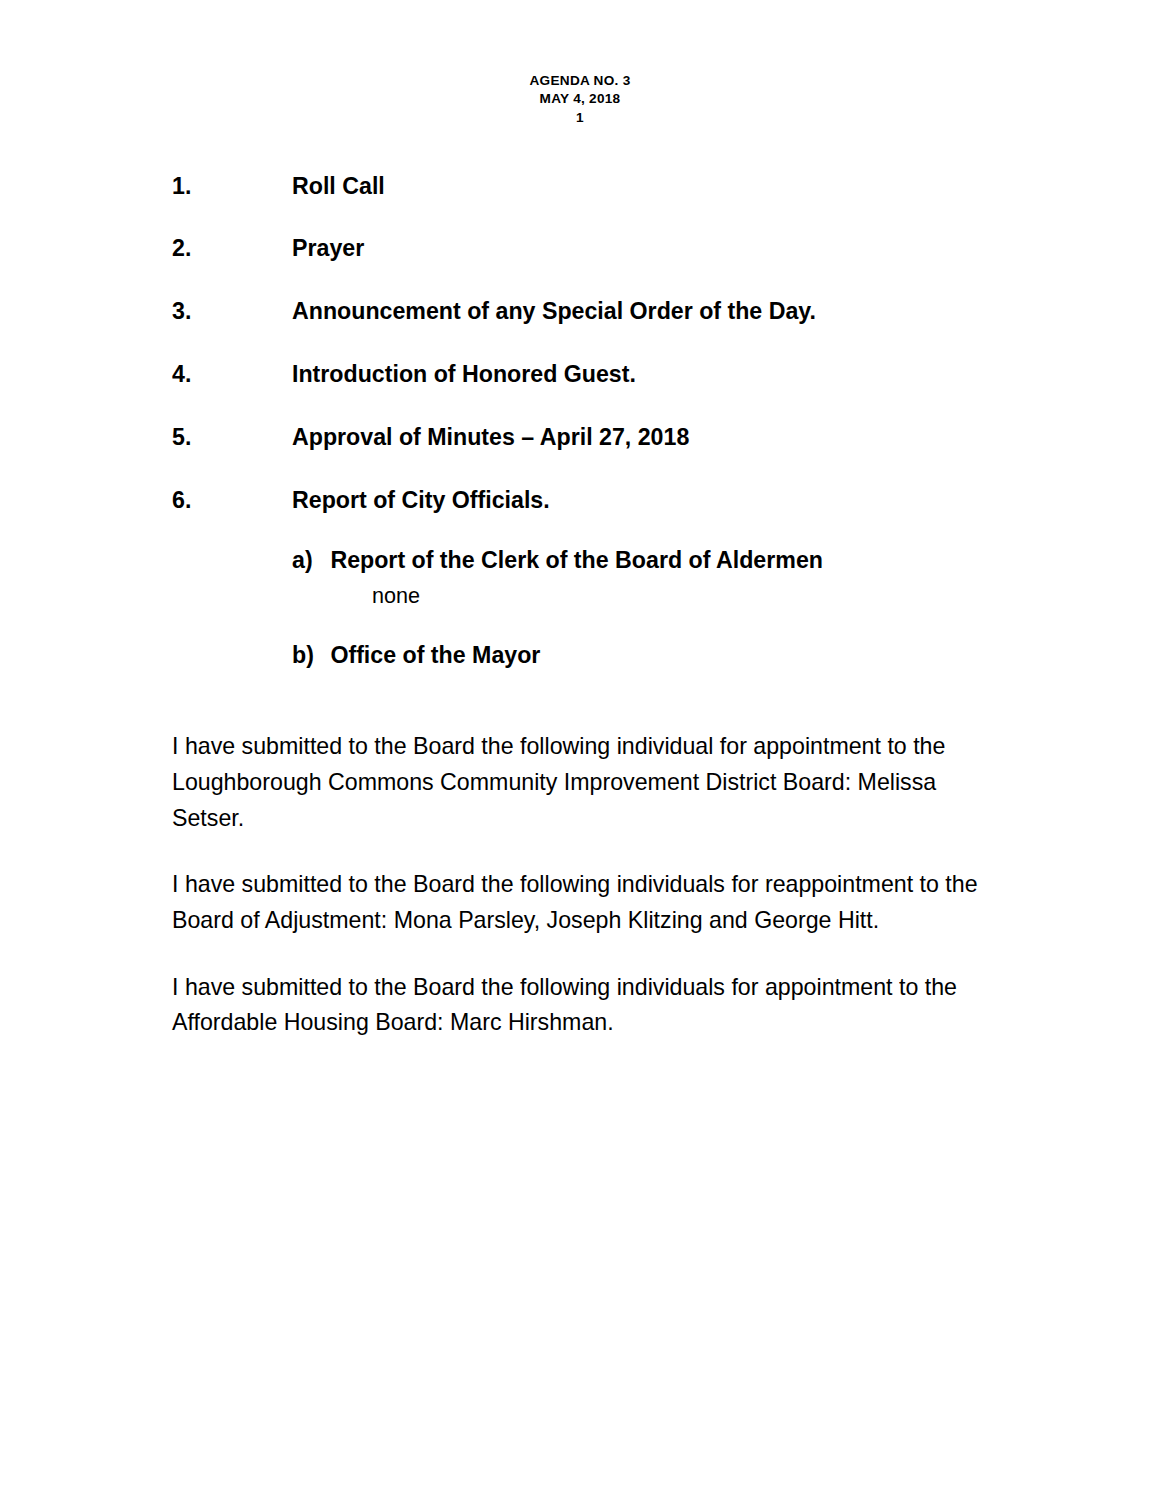AGENDA NO. 3
MAY 4, 2018
1
1. Roll Call
2. Prayer
3. Announcement of any Special Order of the Day.
4. Introduction of Honored Guest.
5. Approval of Minutes – April 27, 2018
6. Report of City Officials.
a) Report of the Clerk of the Board of Aldermen none
b) Office of the Mayor
I have submitted to the Board the following individual for appointment to the Loughborough Commons Community Improvement District Board: Melissa Setser.
I have submitted to the Board the following individuals for reappointment to the Board of Adjustment: Mona Parsley, Joseph Klitzing and George Hitt.
I have submitted to the Board the following individuals for appointment to the Affordable Housing Board: Marc Hirshman.